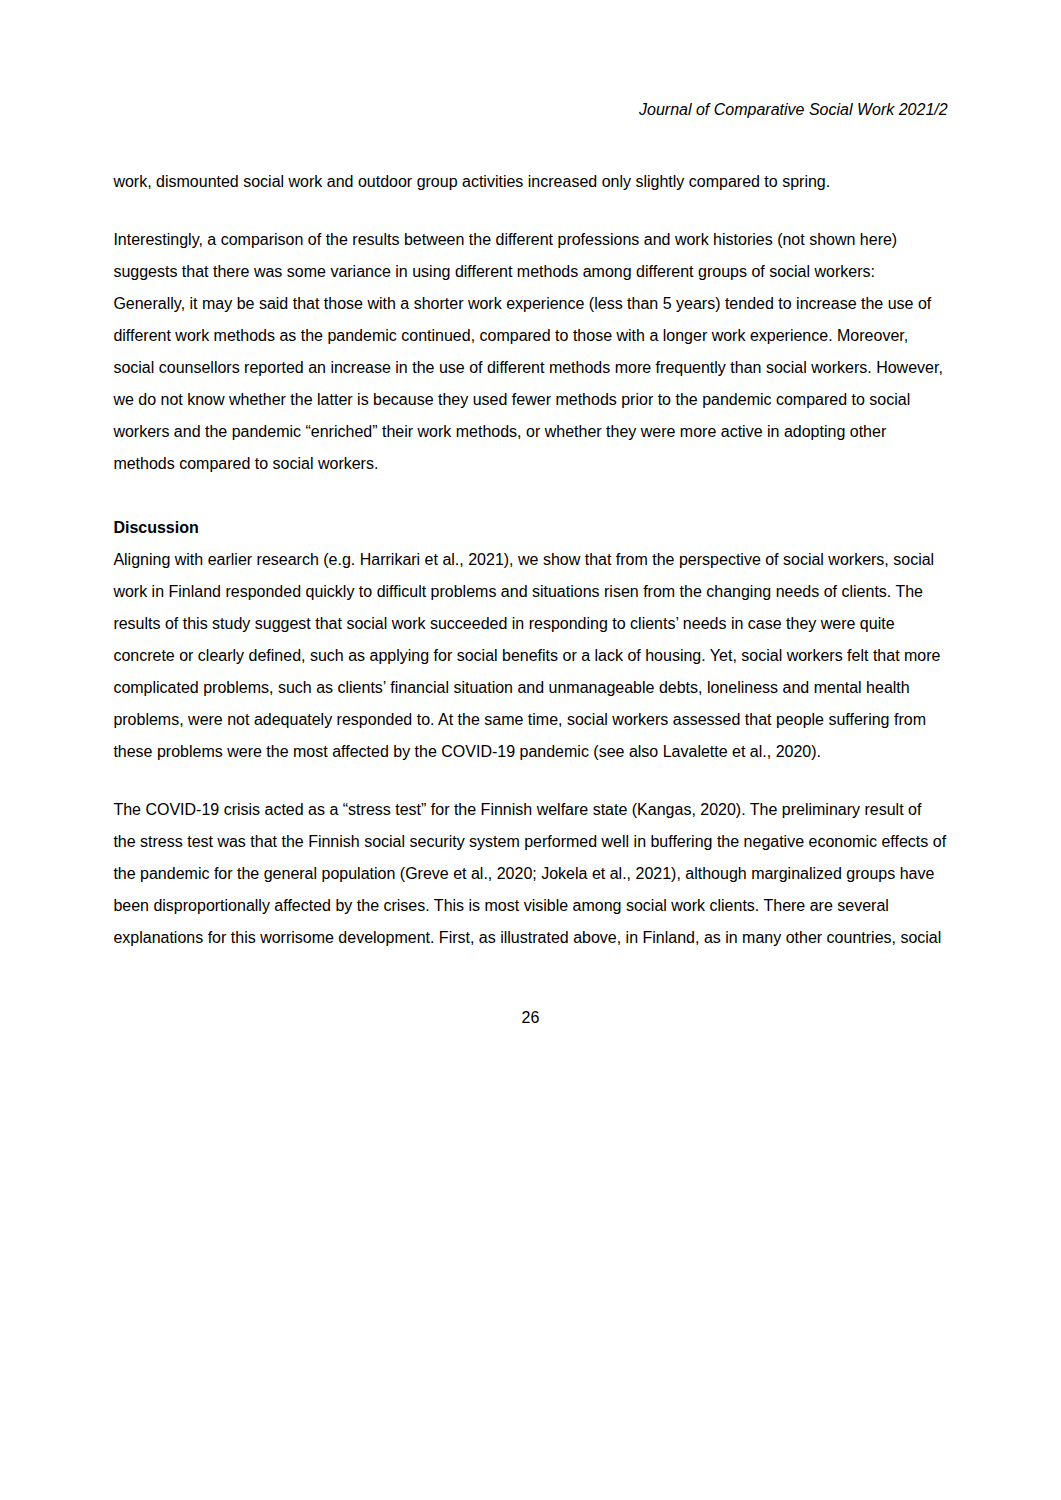Journal of Comparative Social Work 2021/2
work, dismounted social work and outdoor group activities increased only slightly compared to spring.
Interestingly, a comparison of the results between the different professions and work histories (not shown here) suggests that there was some variance in using different methods among different groups of social workers: Generally, it may be said that those with a shorter work experience (less than 5 years) tended to increase the use of different work methods as the pandemic continued, compared to those with a longer work experience. Moreover, social counsellors reported an increase in the use of different methods more frequently than social workers. However, we do not know whether the latter is because they used fewer methods prior to the pandemic compared to social workers and the pandemic “enriched” their work methods, or whether they were more active in adopting other methods compared to social workers.
Discussion
Aligning with earlier research (e.g. Harrikari et al., 2021), we show that from the perspective of social workers, social work in Finland responded quickly to difficult problems and situations risen from the changing needs of clients. The results of this study suggest that social work succeeded in responding to clients’ needs in case they were quite concrete or clearly defined, such as applying for social benefits or a lack of housing. Yet, social workers felt that more complicated problems, such as clients’ financial situation and unmanageable debts, loneliness and mental health problems, were not adequately responded to. At the same time, social workers assessed that people suffering from these problems were the most affected by the COVID-19 pandemic (see also Lavalette et al., 2020).
The COVID-19 crisis acted as a “stress test” for the Finnish welfare state (Kangas, 2020). The preliminary result of the stress test was that the Finnish social security system performed well in buffering the negative economic effects of the pandemic for the general population (Greve et al., 2020; Jokela et al., 2021), although marginalized groups have been disproportionally affected by the crises. This is most visible among social work clients. There are several explanations for this worrisome development. First, as illustrated above, in Finland, as in many other countries, social
26